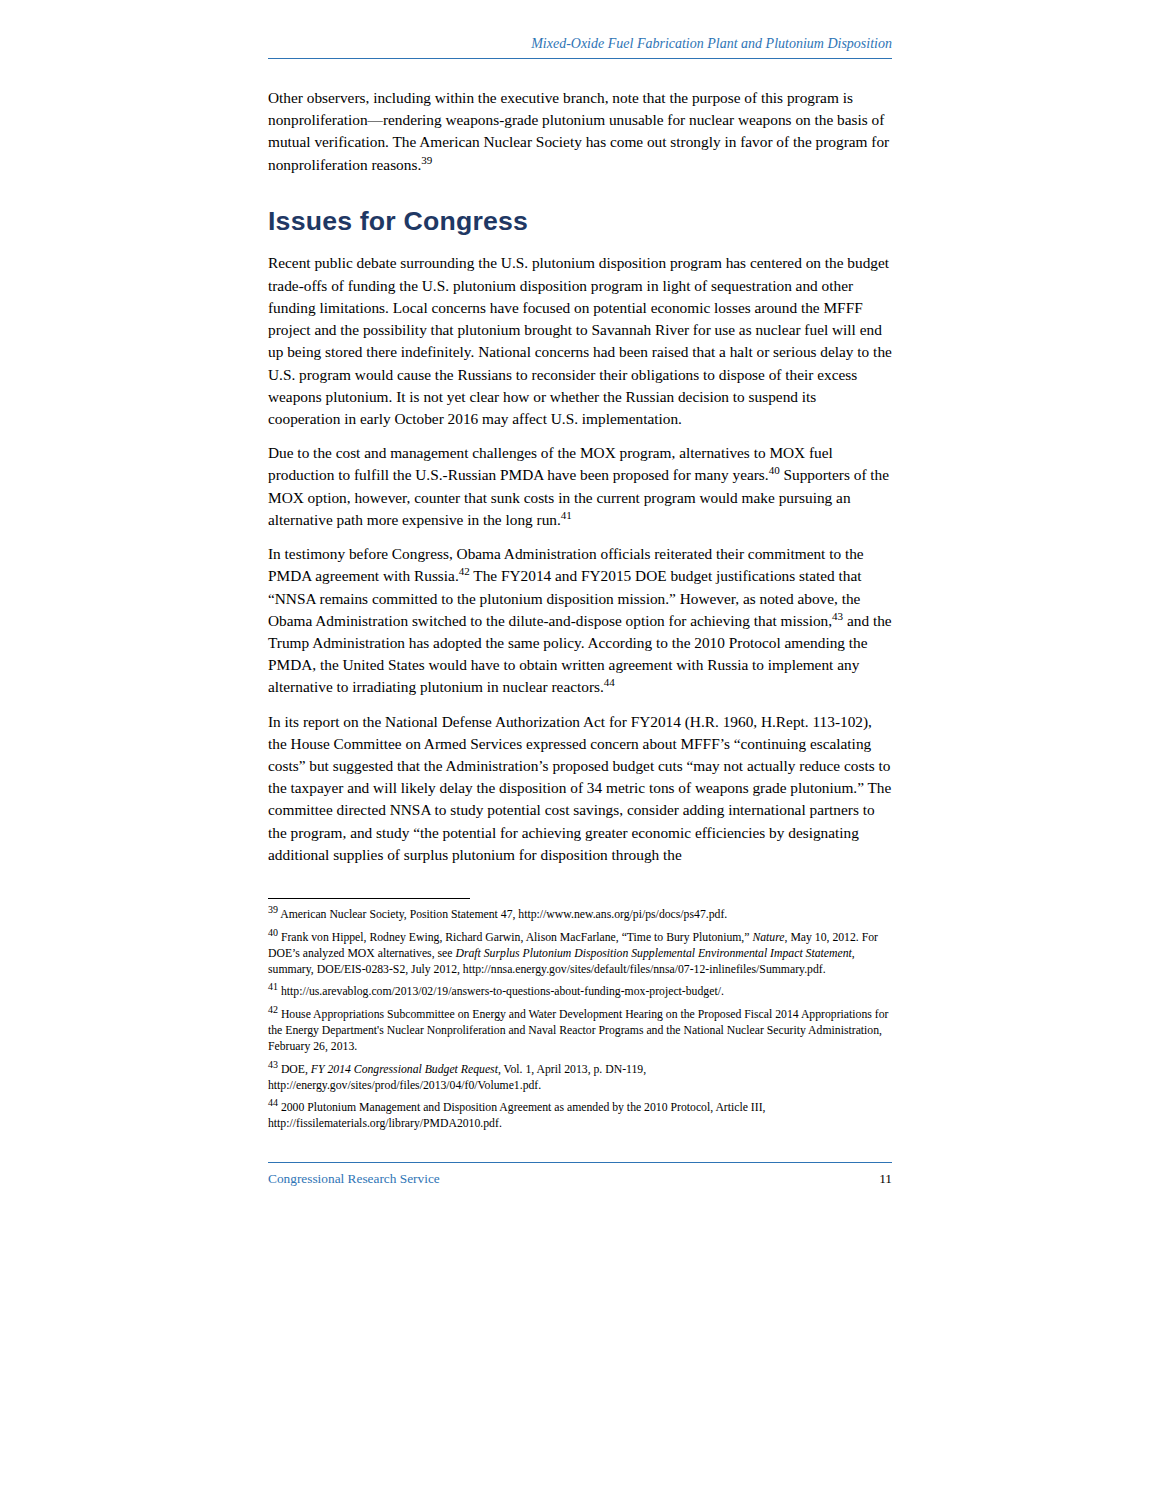Mixed-Oxide Fuel Fabrication Plant and Plutonium Disposition
Other observers, including within the executive branch, note that the purpose of this program is nonproliferation—rendering weapons-grade plutonium unusable for nuclear weapons on the basis of mutual verification. The American Nuclear Society has come out strongly in favor of the program for nonproliferation reasons.39
Issues for Congress
Recent public debate surrounding the U.S. plutonium disposition program has centered on the budget trade-offs of funding the U.S. plutonium disposition program in light of sequestration and other funding limitations. Local concerns have focused on potential economic losses around the MFFF project and the possibility that plutonium brought to Savannah River for use as nuclear fuel will end up being stored there indefinitely. National concerns had been raised that a halt or serious delay to the U.S. program would cause the Russians to reconsider their obligations to dispose of their excess weapons plutonium. It is not yet clear how or whether the Russian decision to suspend its cooperation in early October 2016 may affect U.S. implementation.
Due to the cost and management challenges of the MOX program, alternatives to MOX fuel production to fulfill the U.S.-Russian PMDA have been proposed for many years.40 Supporters of the MOX option, however, counter that sunk costs in the current program would make pursuing an alternative path more expensive in the long run.41
In testimony before Congress, Obama Administration officials reiterated their commitment to the PMDA agreement with Russia.42 The FY2014 and FY2015 DOE budget justifications stated that “NNSA remains committed to the plutonium disposition mission.” However, as noted above, the Obama Administration switched to the dilute-and-dispose option for achieving that mission,43 and the Trump Administration has adopted the same policy. According to the 2010 Protocol amending the PMDA, the United States would have to obtain written agreement with Russia to implement any alternative to irradiating plutonium in nuclear reactors.44
In its report on the National Defense Authorization Act for FY2014 (H.R. 1960, H.Rept. 113-102), the House Committee on Armed Services expressed concern about MFFF’s “continuing escalating costs” but suggested that the Administration’s proposed budget cuts “may not actually reduce costs to the taxpayer and will likely delay the disposition of 34 metric tons of weapons grade plutonium.” The committee directed NNSA to study potential cost savings, consider adding international partners to the program, and study “the potential for achieving greater economic efficiencies by designating additional supplies of surplus plutonium for disposition through the
39 American Nuclear Society, Position Statement 47, http://www.new.ans.org/pi/ps/docs/ps47.pdf.
40 Frank von Hippel, Rodney Ewing, Richard Garwin, Alison MacFarlane, “Time to Bury Plutonium,” Nature, May 10, 2012. For DOE’s analyzed MOX alternatives, see Draft Surplus Plutonium Disposition Supplemental Environmental Impact Statement, summary, DOE/EIS-0283-S2, July 2012, http://nnsa.energy.gov/sites/default/files/nnsa/07-12-inlinefiles/Summary.pdf.
41 http://us.arevablog.com/2013/02/19/answers-to-questions-about-funding-mox-project-budget/.
42 House Appropriations Subcommittee on Energy and Water Development Hearing on the Proposed Fiscal 2014 Appropriations for the Energy Department's Nuclear Nonproliferation and Naval Reactor Programs and the National Nuclear Security Administration, February 26, 2013.
43 DOE, FY 2014 Congressional Budget Request, Vol. 1, April 2013, p. DN-119, http://energy.gov/sites/prod/files/2013/04/f0/Volume1.pdf.
44 2000 Plutonium Management and Disposition Agreement as amended by the 2010 Protocol, Article III, http://fissilematerials.org/library/PMDA2010.pdf.
Congressional Research Service
11